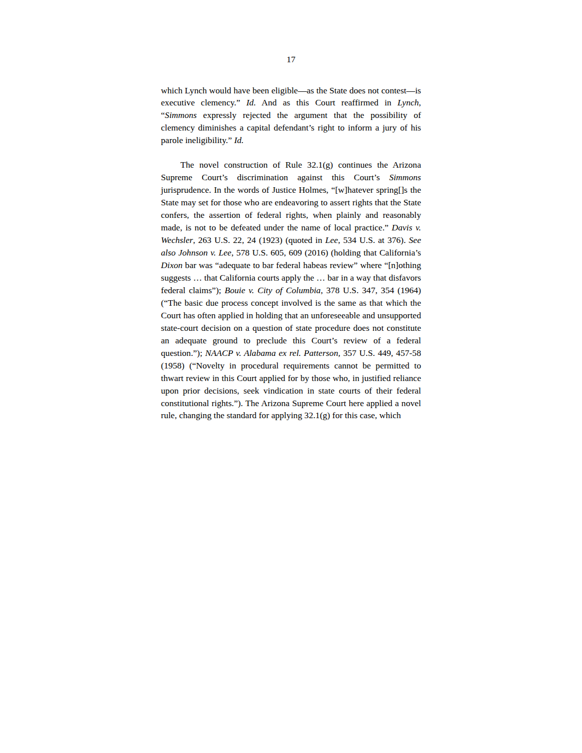17
which Lynch would have been eligible—as the State does not contest—is executive clemency.” Id. And as this Court reaffirmed in Lynch, “Simmons expressly rejected the argument that the possibility of clemency diminishes a capital defendant’s right to inform a jury of his parole ineligibility.” Id.
The novel construction of Rule 32.1(g) continues the Arizona Supreme Court’s discrimination against this Court’s Simmons jurisprudence. In the words of Justice Holmes, “[w]hatever spring[]s the State may set for those who are endeavoring to assert rights that the State confers, the assertion of federal rights, when plainly and reasonably made, is not to be defeated under the name of local practice.” Davis v. Wechsler, 263 U.S. 22, 24 (1923) (quoted in Lee, 534 U.S. at 376). See also Johnson v. Lee, 578 U.S. 605, 609 (2016) (holding that California’s Dixon bar was “adequate to bar federal habeas review” where “[n]othing suggests … that California courts apply the … bar in a way that disfavors federal claims”); Bouie v. City of Columbia, 378 U.S. 347, 354 (1964) (“The basic due process concept involved is the same as that which the Court has often applied in holding that an unforeseeable and unsupported state-court decision on a question of state procedure does not constitute an adequate ground to preclude this Court’s review of a federal question.”); NAACP v. Alabama ex rel. Patterson, 357 U.S. 449, 457-58 (1958) (“Novelty in procedural requirements cannot be permitted to thwart review in this Court applied for by those who, in justified reliance upon prior decisions, seek vindication in state courts of their federal constitutional rights.”). The Arizona Supreme Court here applied a novel rule, changing the standard for applying 32.1(g) for this case, which